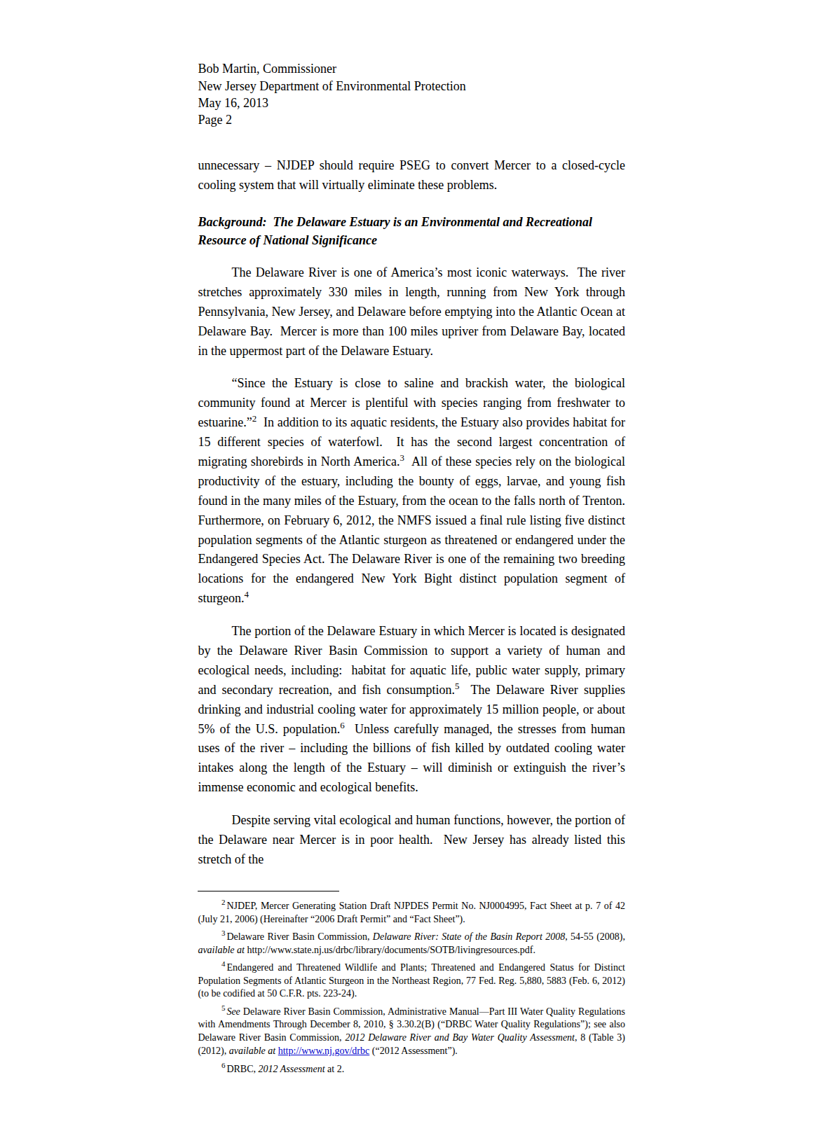Bob Martin, Commissioner
New Jersey Department of Environmental Protection
May 16, 2013
Page 2
unnecessary – NJDEP should require PSEG to convert Mercer to a closed-cycle cooling system that will virtually eliminate these problems.
Background: The Delaware Estuary is an Environmental and Recreational Resource of National Significance
The Delaware River is one of America’s most iconic waterways. The river stretches approximately 330 miles in length, running from New York through Pennsylvania, New Jersey, and Delaware before emptying into the Atlantic Ocean at Delaware Bay. Mercer is more than 100 miles upriver from Delaware Bay, located in the uppermost part of the Delaware Estuary.
“Since the Estuary is close to saline and brackish water, the biological community found at Mercer is plentiful with species ranging from freshwater to estuarine.”2 In addition to its aquatic residents, the Estuary also provides habitat for 15 different species of waterfowl. It has the second largest concentration of migrating shorebirds in North America.3 All of these species rely on the biological productivity of the estuary, including the bounty of eggs, larvae, and young fish found in the many miles of the Estuary, from the ocean to the falls north of Trenton. Furthermore, on February 6, 2012, the NMFS issued a final rule listing five distinct population segments of the Atlantic sturgeon as threatened or endangered under the Endangered Species Act. The Delaware River is one of the remaining two breeding locations for the endangered New York Bight distinct population segment of sturgeon.4
The portion of the Delaware Estuary in which Mercer is located is designated by the Delaware River Basin Commission to support a variety of human and ecological needs, including: habitat for aquatic life, public water supply, primary and secondary recreation, and fish consumption.5 The Delaware River supplies drinking and industrial cooling water for approximately 15 million people, or about 5% of the U.S. population.6 Unless carefully managed, the stresses from human uses of the river – including the billions of fish killed by outdated cooling water intakes along the length of the Estuary – will diminish or extinguish the river’s immense economic and ecological benefits.
Despite serving vital ecological and human functions, however, the portion of the Delaware near Mercer is in poor health. New Jersey has already listed this stretch of the
2 NJDEP, Mercer Generating Station Draft NJPDES Permit No. NJ0004995, Fact Sheet at p. 7 of 42 (July 21, 2006) (Hereinafter “2006 Draft Permit” and “Fact Sheet”).
3 Delaware River Basin Commission, Delaware River: State of the Basin Report 2008, 54-55 (2008), available at http://www.state.nj.us/drbc/library/documents/SOTB/livingresources.pdf.
4 Endangered and Threatened Wildlife and Plants; Threatened and Endangered Status for Distinct Population Segments of Atlantic Sturgeon in the Northeast Region, 77 Fed. Reg. 5,880, 5883 (Feb. 6, 2012) (to be codified at 50 C.F.R. pts. 223-24).
5 See Delaware River Basin Commission, Administrative Manual—Part III Water Quality Regulations with Amendments Through December 8, 2010, § 3.30.2(B) (“DRBC Water Quality Regulations”); see also Delaware River Basin Commission, 2012 Delaware River and Bay Water Quality Assessment, 8 (Table 3) (2012), available at http://www.nj.gov/drbc (“2012 Assessment”).
6 DRBC, 2012 Assessment at 2.